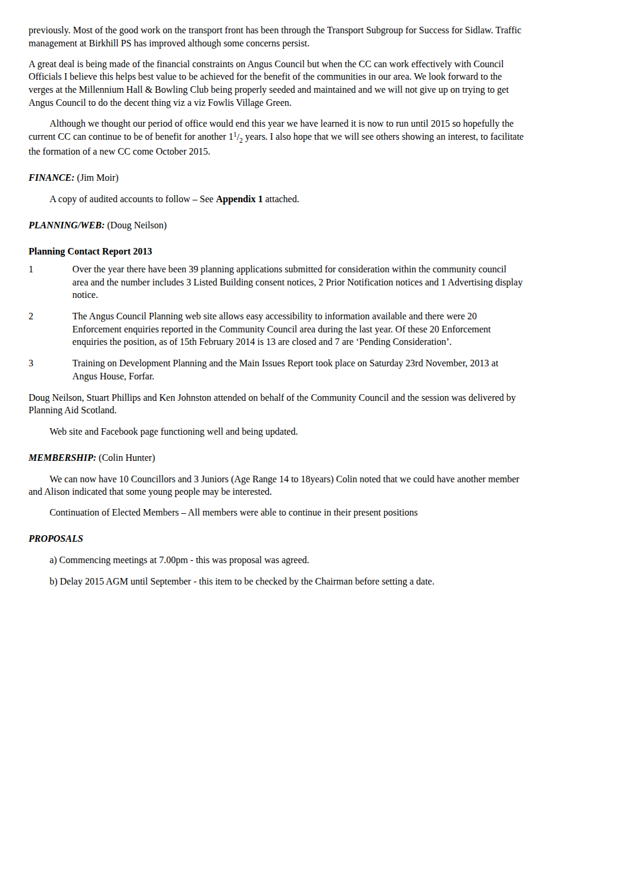previously. Most of the good work on the transport front has been through the Transport Subgroup for Success for Sidlaw. Traffic management at Birkhill PS has improved although some concerns persist.
A great deal is being made of the financial constraints on Angus Council but when the CC can work effectively with Council Officials I believe this helps best value to be achieved for the benefit of the communities in our area. We look forward to the verges at the Millennium Hall & Bowling Club being properly seeded and maintained and we will not give up on trying to get Angus Council to do the decent thing viz a viz Fowlis Village Green.
Although we thought our period of office would end this year we have learned it is now to run until 2015 so hopefully the current CC can continue to be of benefit for another 11/2 years. I also hope that we will see others showing an interest, to facilitate the formation of a new CC come October 2015.
FINANCE: (Jim Moir)
A copy of audited accounts to follow – See Appendix 1 attached.
PLANNING/WEB: (Doug Neilson)
Planning Contact Report 2013
1 Over the year there have been 39 planning applications submitted for consideration within the community council area and the number includes 3 Listed Building consent notices, 2 Prior Notification notices and 1 Advertising display notice.
2 The Angus Council Planning web site allows easy accessibility to information available and there were 20 Enforcement enquiries reported in the Community Council area during the last year. Of these 20 Enforcement enquiries the position, as of 15th February 2014 is 13 are closed and 7 are ‘Pending Consideration’.
3 Training on Development Planning and the Main Issues Report took place on Saturday 23rd November, 2013 at Angus House, Forfar.
Doug Neilson, Stuart Phillips and Ken Johnston attended on behalf of the Community Council and the session was delivered by Planning Aid Scotland.
Web site and Facebook page functioning well and being updated.
MEMBERSHIP: (Colin Hunter)
We can now have 10 Councillors and 3 Juniors (Age Range 14 to 18years) Colin noted that we could have another member and Alison indicated that some young people may be interested.
Continuation of Elected Members – All members were able to continue in their present positions
PROPOSALS
a) Commencing meetings at 7.00pm - this was proposal was agreed.
b) Delay 2015 AGM until September - this item to be checked by the Chairman before setting a date.